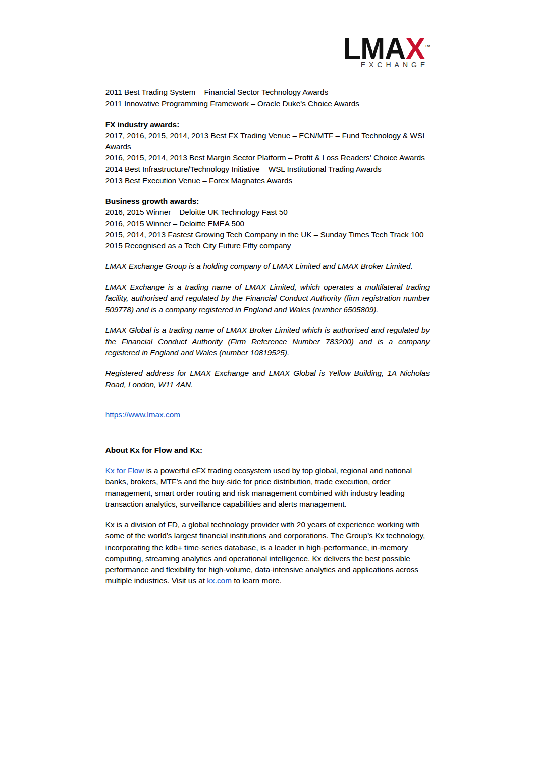LMAX™ EXCHANGE
2011 Best Trading System – Financial Sector Technology Awards
2011 Innovative Programming Framework – Oracle Duke's Choice Awards
FX industry awards:
2017, 2016, 2015, 2014, 2013 Best FX Trading Venue – ECN/MTF – Fund Technology & WSL Awards
2016, 2015, 2014, 2013 Best Margin Sector Platform – Profit & Loss Readers' Choice Awards
2014 Best Infrastructure/Technology Initiative – WSL Institutional Trading Awards
2013 Best Execution Venue – Forex Magnates Awards
Business growth awards:
2016, 2015 Winner – Deloitte UK Technology Fast 50
2016, 2015 Winner – Deloitte EMEA 500
2015, 2014, 2013 Fastest Growing Tech Company in the UK – Sunday Times Tech Track 100
2015 Recognised as a Tech City Future Fifty company
LMAX Exchange Group is a holding company of LMAX Limited and LMAX Broker Limited.
LMAX Exchange is a trading name of LMAX Limited, which operates a multilateral trading facility, authorised and regulated by the Financial Conduct Authority (firm registration number 509778) and is a company registered in England and Wales (number 6505809).
LMAX Global is a trading name of LMAX Broker Limited which is authorised and regulated by the Financial Conduct Authority (Firm Reference Number 783200) and is a company registered in England and Wales (number 10819525).
Registered address for LMAX Exchange and LMAX Global is Yellow Building, 1A Nicholas Road, London, W11 4AN.
https://www.lmax.com
About Kx for Flow and Kx:
Kx for Flow is a powerful eFX trading ecosystem used by top global, regional and national banks, brokers, MTF’s and the buy-side for price distribution, trade execution, order management, smart order routing and risk management combined with industry leading transaction analytics, surveillance capabilities and alerts management.
Kx is a division of FD, a global technology provider with 20 years of experience working with some of the world’s largest financial institutions and corporations. The Group’s Kx technology, incorporating the kdb+ time-series database, is a leader in high-performance, in-memory computing, streaming analytics and operational intelligence. Kx delivers the best possible performance and flexibility for high-volume, data-intensive analytics and applications across multiple industries. Visit us at kx.com to learn more.